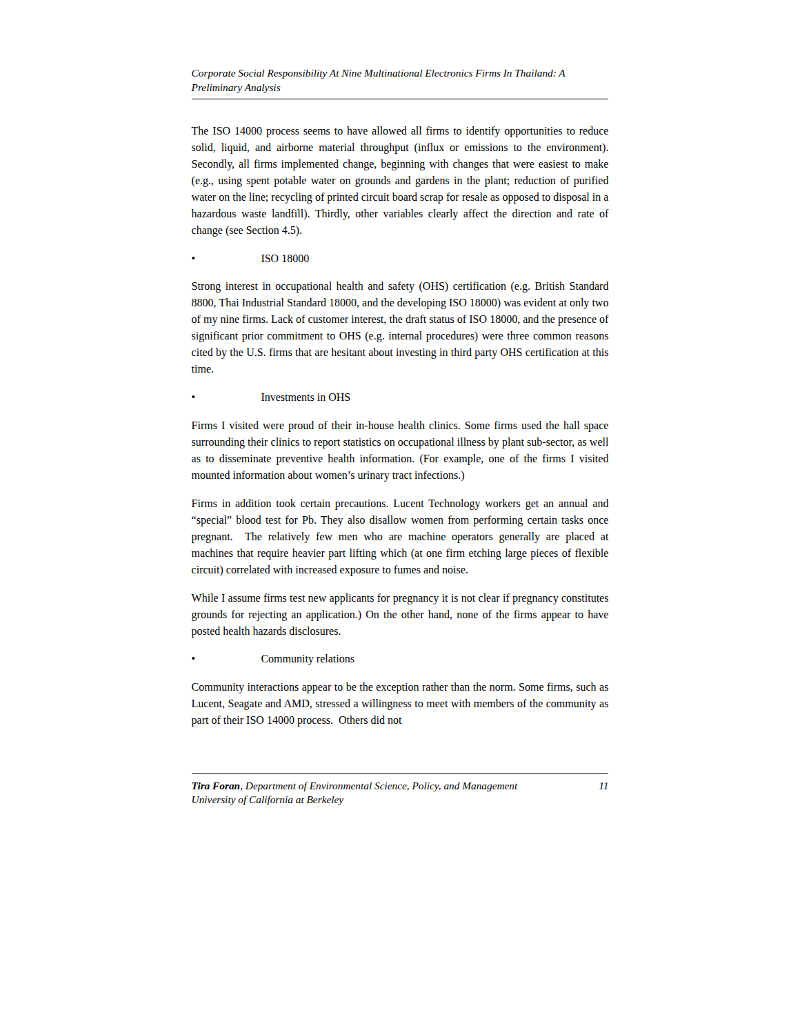Corporate Social Responsibility At Nine Multinational Electronics Firms In Thailand: A Preliminary Analysis
The ISO 14000 process seems to have allowed all firms to identify opportunities to reduce solid, liquid, and airborne material throughput (influx or emissions to the environment). Secondly, all firms implemented change, beginning with changes that were easiest to make (e.g., using spent potable water on grounds and gardens in the plant; reduction of purified water on the line; recycling of printed circuit board scrap for resale as opposed to disposal in a hazardous waste landfill). Thirdly, other variables clearly affect the direction and rate of change (see Section 4.5).
ISO 18000
Strong interest in occupational health and safety (OHS) certification (e.g. British Standard 8800, Thai Industrial Standard 18000, and the developing ISO 18000) was evident at only two of my nine firms. Lack of customer interest, the draft status of ISO 18000, and the presence of significant prior commitment to OHS (e.g. internal procedures) were three common reasons cited by the U.S. firms that are hesitant about investing in third party OHS certification at this time.
Investments in OHS
Firms I visited were proud of their in-house health clinics. Some firms used the hall space surrounding their clinics to report statistics on occupational illness by plant sub-sector, as well as to disseminate preventive health information. (For example, one of the firms I visited mounted information about women’s urinary tract infections.)
Firms in addition took certain precautions. Lucent Technology workers get an annual and “special” blood test for Pb. They also disallow women from performing certain tasks once pregnant. The relatively few men who are machine operators generally are placed at machines that require heavier part lifting which (at one firm etching large pieces of flexible circuit) correlated with increased exposure to fumes and noise.
While I assume firms test new applicants for pregnancy it is not clear if pregnancy constitutes grounds for rejecting an application.) On the other hand, none of the firms appear to have posted health hazards disclosures.
Community relations
Community interactions appear to be the exception rather than the norm. Some firms, such as Lucent, Seagate and AMD, stressed a willingness to meet with members of the community as part of their ISO 14000 process. Others did not
Tira Foran, Department of Environmental Science, Policy, and Management
University of California at Berkeley
11